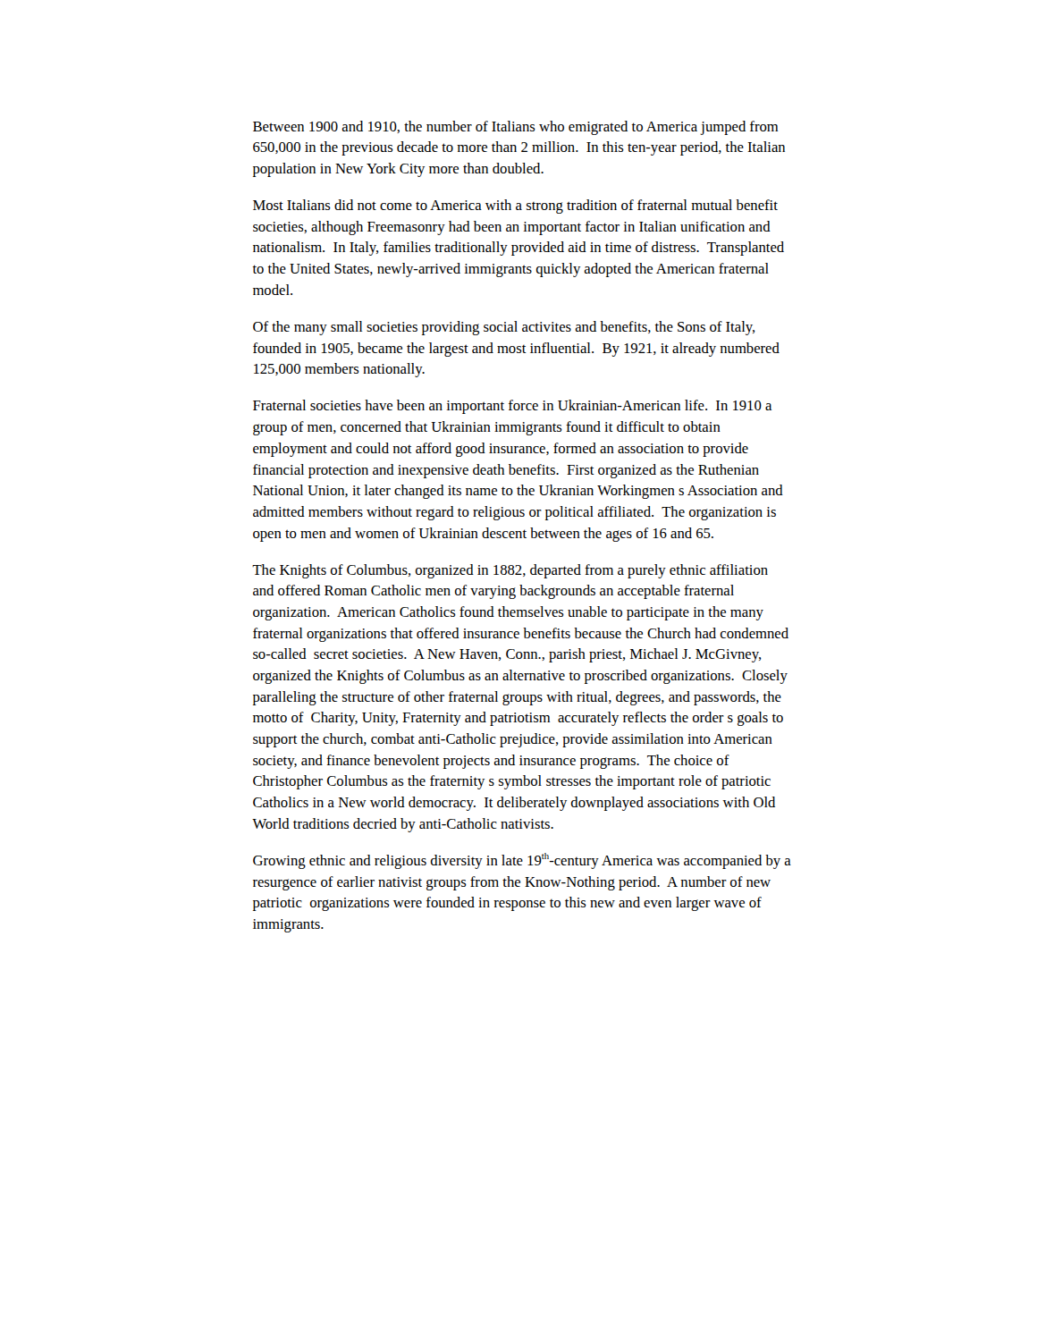Between 1900 and 1910, the number of Italians who emigrated to America jumped from 650,000 in the previous decade to more than 2 million. In this ten-year period, the Italian population in New York City more than doubled.
Most Italians did not come to America with a strong tradition of fraternal mutual benefit societies, although Freemasonry had been an important factor in Italian unification and nationalism. In Italy, families traditionally provided aid in time of distress. Transplanted to the United States, newly-arrived immigrants quickly adopted the American fraternal model.
Of the many small societies providing social activites and benefits, the Sons of Italy, founded in 1905, became the largest and most influential. By 1921, it already numbered 125,000 members nationally.
Fraternal societies have been an important force in Ukrainian-American life. In 1910 a group of men, concerned that Ukrainian immigrants found it difficult to obtain employment and could not afford good insurance, formed an association to provide financial protection and inexpensive death benefits. First organized as the Ruthenian National Union, it later changed its name to the Ukranian Workingmen s Association and admitted members without regard to religious or political affiliated. The organization is open to men and women of Ukrainian descent between the ages of 16 and 65.
The Knights of Columbus, organized in 1882, departed from a purely ethnic affiliation and offered Roman Catholic men of varying backgrounds an acceptable fraternal organization. American Catholics found themselves unable to participate in the many fraternal organizations that offered insurance benefits because the Church had condemned so-called secret societies. A New Haven, Conn., parish priest, Michael J. McGivney, organized the Knights of Columbus as an alternative to proscribed organizations. Closely paralleling the structure of other fraternal groups with ritual, degrees, and passwords, the motto of Charity, Unity, Fraternity and patriotism accurately reflects the order s goals to support the church, combat anti-Catholic prejudice, provide assimilation into American society, and finance benevolent projects and insurance programs. The choice of Christopher Columbus as the fraternity s symbol stresses the important role of patriotic Catholics in a New world democracy. It deliberately downplayed associations with Old World traditions decried by anti-Catholic nativists.
Growing ethnic and religious diversity in late 19th-century America was accompanied by a resurgence of earlier nativist groups from the Know-Nothing period. A number of new patriotic organizations were founded in response to this new and even larger wave of immigrants.